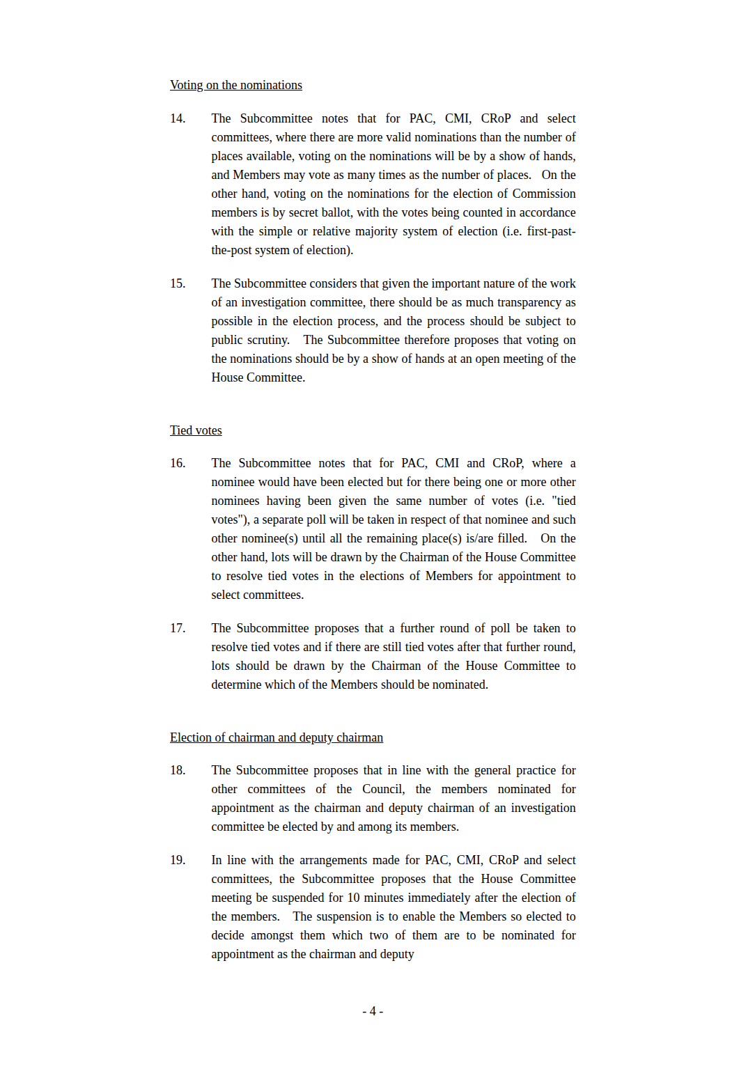Voting on the nominations
14. The Subcommittee notes that for PAC, CMI, CRoP and select committees, where there are more valid nominations than the number of places available, voting on the nominations will be by a show of hands, and Members may vote as many times as the number of places. On the other hand, voting on the nominations for the election of Commission members is by secret ballot, with the votes being counted in accordance with the simple or relative majority system of election (i.e. first-past-the-post system of election).
15. The Subcommittee considers that given the important nature of the work of an investigation committee, there should be as much transparency as possible in the election process, and the process should be subject to public scrutiny. The Subcommittee therefore proposes that voting on the nominations should be by a show of hands at an open meeting of the House Committee.
Tied votes
16. The Subcommittee notes that for PAC, CMI and CRoP, where a nominee would have been elected but for there being one or more other nominees having been given the same number of votes (i.e. "tied votes"), a separate poll will be taken in respect of that nominee and such other nominee(s) until all the remaining place(s) is/are filled. On the other hand, lots will be drawn by the Chairman of the House Committee to resolve tied votes in the elections of Members for appointment to select committees.
17. The Subcommittee proposes that a further round of poll be taken to resolve tied votes and if there are still tied votes after that further round, lots should be drawn by the Chairman of the House Committee to determine which of the Members should be nominated.
Election of chairman and deputy chairman
18. The Subcommittee proposes that in line with the general practice for other committees of the Council, the members nominated for appointment as the chairman and deputy chairman of an investigation committee be elected by and among its members.
19. In line with the arrangements made for PAC, CMI, CRoP and select committees, the Subcommittee proposes that the House Committee meeting be suspended for 10 minutes immediately after the election of the members. The suspension is to enable the Members so elected to decide amongst them which two of them are to be nominated for appointment as the chairman and deputy
- 4 -